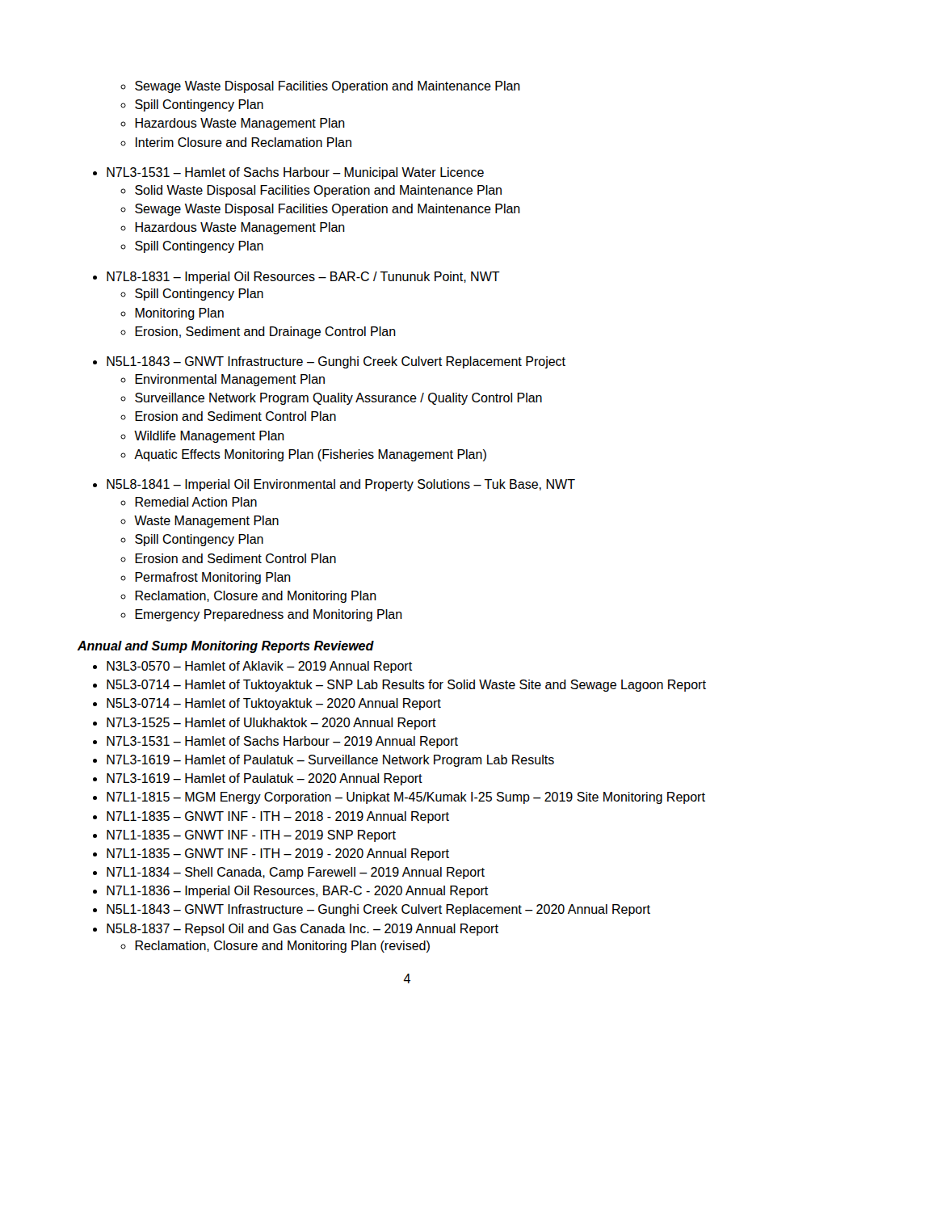Sewage Waste Disposal Facilities Operation and Maintenance Plan
Spill Contingency Plan
Hazardous Waste Management Plan
Interim Closure and Reclamation Plan
N7L3-1531 – Hamlet of Sachs Harbour – Municipal Water Licence
Solid Waste Disposal Facilities Operation and Maintenance Plan
Sewage Waste Disposal Facilities Operation and Maintenance Plan
Hazardous Waste Management Plan
Spill Contingency Plan
N7L8-1831 – Imperial Oil Resources – BAR-C / Tununuk Point, NWT
Spill Contingency Plan
Monitoring Plan
Erosion, Sediment and Drainage Control Plan
N5L1-1843 – GNWT Infrastructure – Gunghi Creek Culvert Replacement Project
Environmental Management Plan
Surveillance Network Program Quality Assurance / Quality Control Plan
Erosion and Sediment Control Plan
Wildlife Management Plan
Aquatic Effects Monitoring Plan (Fisheries Management Plan)
N5L8-1841 – Imperial Oil Environmental and Property Solutions – Tuk Base, NWT
Remedial Action Plan
Waste Management Plan
Spill Contingency Plan
Erosion and Sediment Control Plan
Permafrost Monitoring Plan
Reclamation, Closure and Monitoring Plan
Emergency Preparedness and Monitoring Plan
Annual and Sump Monitoring Reports Reviewed
N3L3-0570 – Hamlet of Aklavik – 2019 Annual Report
N5L3-0714 – Hamlet of Tuktoyaktuk – SNP Lab Results for Solid Waste Site and Sewage Lagoon Report
N5L3-0714 – Hamlet of Tuktoyaktuk – 2020 Annual Report
N7L3-1525 – Hamlet of Ulukhaktok – 2020 Annual Report
N7L3-1531 – Hamlet of Sachs Harbour – 2019 Annual Report
N7L3-1619 – Hamlet of Paulatuk – Surveillance Network Program Lab Results
N7L3-1619 – Hamlet of Paulatuk – 2020 Annual Report
N7L1-1815 – MGM Energy Corporation – Unipkat M-45/Kumak I-25 Sump – 2019 Site Monitoring Report
N7L1-1835 – GNWT INF - ITH – 2018 - 2019 Annual Report
N7L1-1835 – GNWT INF - ITH – 2019 SNP Report
N7L1-1835 – GNWT INF - ITH – 2019 - 2020 Annual Report
N7L1-1834 – Shell Canada, Camp Farewell – 2019 Annual Report
N7L1-1836 – Imperial Oil Resources, BAR-C - 2020 Annual Report
N5L1-1843 – GNWT Infrastructure – Gunghi Creek Culvert Replacement – 2020 Annual Report
N5L8-1837 – Repsol Oil and Gas Canada Inc. – 2019 Annual Report
Reclamation, Closure and Monitoring Plan (revised)
4